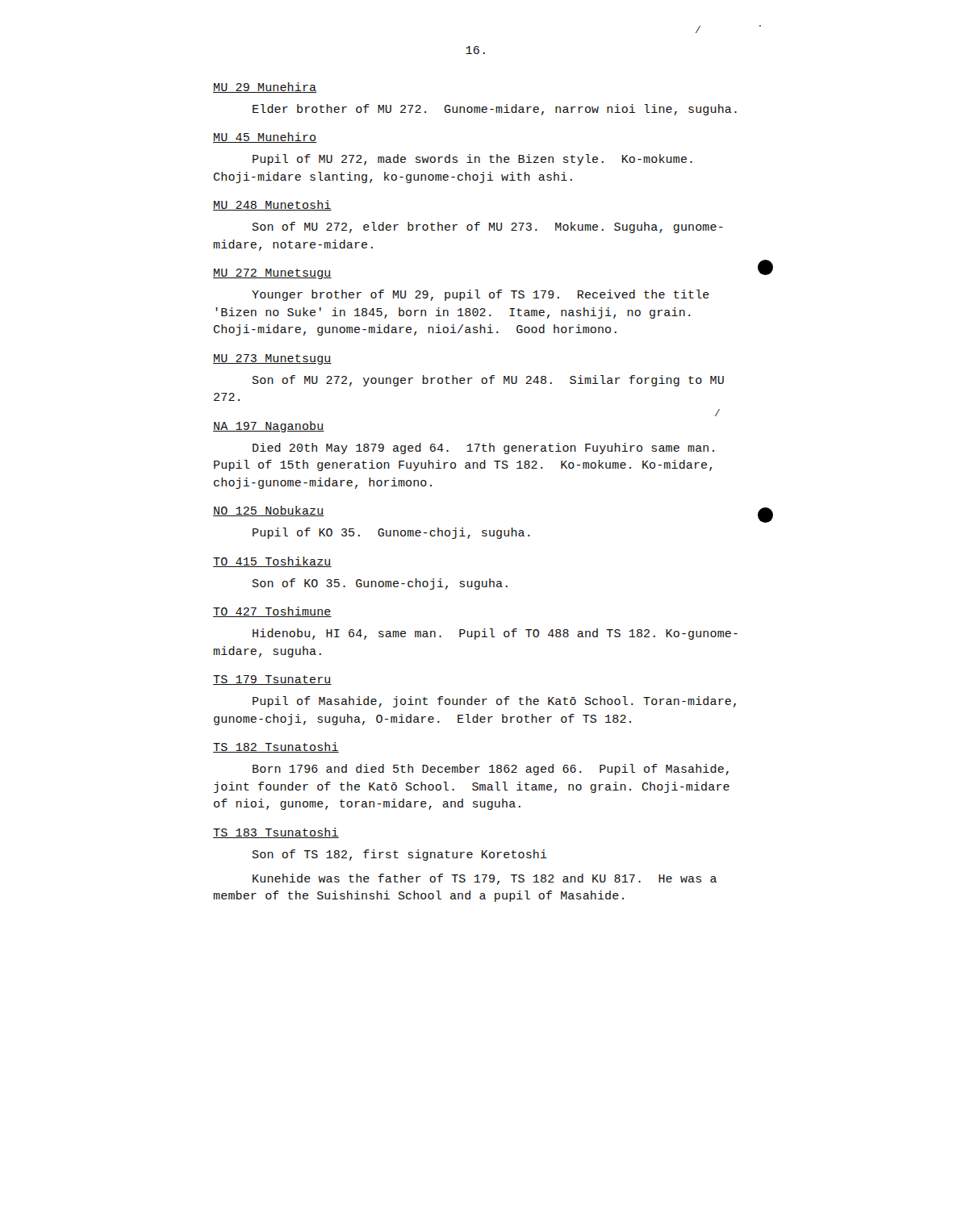/ . /
16.
MU 29 Munehira
Elder brother of MU 272. Gunome-midare, narrow nioi line, suguha.
MU 45 Munehiro
Pupil of MU 272, made swords in the Bizen style. Ko-mokume. Choji-midare slanting, ko-gunome-choji with ashi.
MU 248 Munetoshi
Son of MU 272, elder brother of MU 273. Mokume. Suguha, gunome-midare, notare-midare.
MU 272 Munetsugu
Younger brother of MU 29, pupil of TS 179. Received the title 'Bizen no Suke' in 1845, born in 1802. Itame, nashiji, no grain. Choji-midare, gunome-midare, nioi/ashi. Good horimono.
MU 273 Munetsugu
Son of MU 272, younger brother of MU 248. Similar forging to MU 272.
NA 197 Naganobu
Died 20th May 1879 aged 64. 17th generation Fuyuhiro same man. Pupil of 15th generation Fuyuhiro and TS 182. Ko-mokume. Ko-midare, choji-gunome-midare, horimono.
NO 125 Nobukazu
Pupil of KO 35. Gunome-choji, suguha.
TO 415 Toshikazu
Son of KO 35. Gunome-choji, suguha.
TO 427 Toshimune
Hidenobu, HI 64, same man. Pupil of TO 488 and TS 182. Ko-gunome-midare, suguha.
TS 179 Tsunateru
Pupil of Masahide, joint founder of the Katō School. Toran-midare, gunome-choji, suguha, O-midare. Elder brother of TS 182.
TS 182 Tsunatoshi
Born 1796 and died 5th December 1862 aged 66. Pupil of Masahide, joint founder of the Katō School. Small itame, no grain. Choji-midare of nioi, gunome, toran-midare, and suguha.
TS 183 Tsunatoshi
Son of TS 182, first signature Koretoshi
Kunehide was the father of TS 179, TS 182 and KU 817. He was a member of the Suishinshi School and a pupil of Masahide.